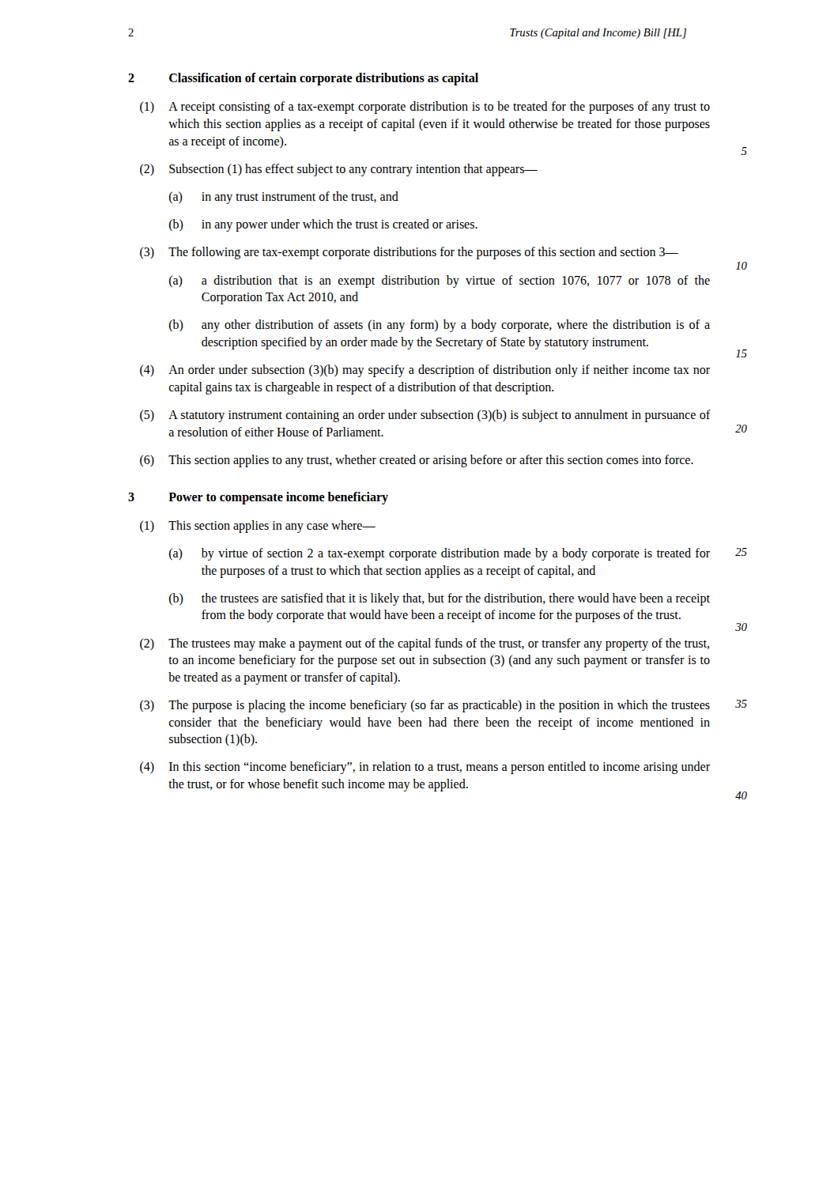2 Trusts (Capital and Income) Bill [HL]
2 Classification of certain corporate distributions as capital
(1) A receipt consisting of a tax-exempt corporate distribution is to be treated for the purposes of any trust to which this section applies as a receipt of capital (even if it would otherwise be treated for those purposes as a receipt of income). 5
(2) Subsection (1) has effect subject to any contrary intention that appears—
(a) in any trust instrument of the trust, and
(b) in any power under which the trust is created or arises.
(3) The following are tax-exempt corporate distributions for the purposes of this section and section 3— 10
(a) a distribution that is an exempt distribution by virtue of section 1076, 1077 or 1078 of the Corporation Tax Act 2010, and
(b) any other distribution of assets (in any form) by a body corporate, where the distribution is of a description specified by an order made by the Secretary of State by statutory instrument. 15
(4) An order under subsection (3)(b) may specify a description of distribution only if neither income tax nor capital gains tax is chargeable in respect of a distribution of that description.
(5) A statutory instrument containing an order under subsection (3)(b) is subject to annulment in pursuance of a resolution of either House of Parliament. 20
(6) This section applies to any trust, whether created or arising before or after this section comes into force.
3 Power to compensate income beneficiary
(1) This section applies in any case where—
(a) by virtue of section 2 a tax-exempt corporate distribution made by a body corporate is treated for the purposes of a trust to which that section applies as a receipt of capital, and 25
(b) the trustees are satisfied that it is likely that, but for the distribution, there would have been a receipt from the body corporate that would have been a receipt of income for the purposes of the trust. 30
(2) The trustees may make a payment out of the capital funds of the trust, or transfer any property of the trust, to an income beneficiary for the purpose set out in subsection (3) (and any such payment or transfer is to be treated as a payment or transfer of capital).
(3) The purpose is placing the income beneficiary (so far as practicable) in the position in which the trustees consider that the beneficiary would have been had there been the receipt of income mentioned in subsection (1)(b). 35
(4) In this section “income beneficiary”, in relation to a trust, means a person entitled to income arising under the trust, or for whose benefit such income may be applied. 40